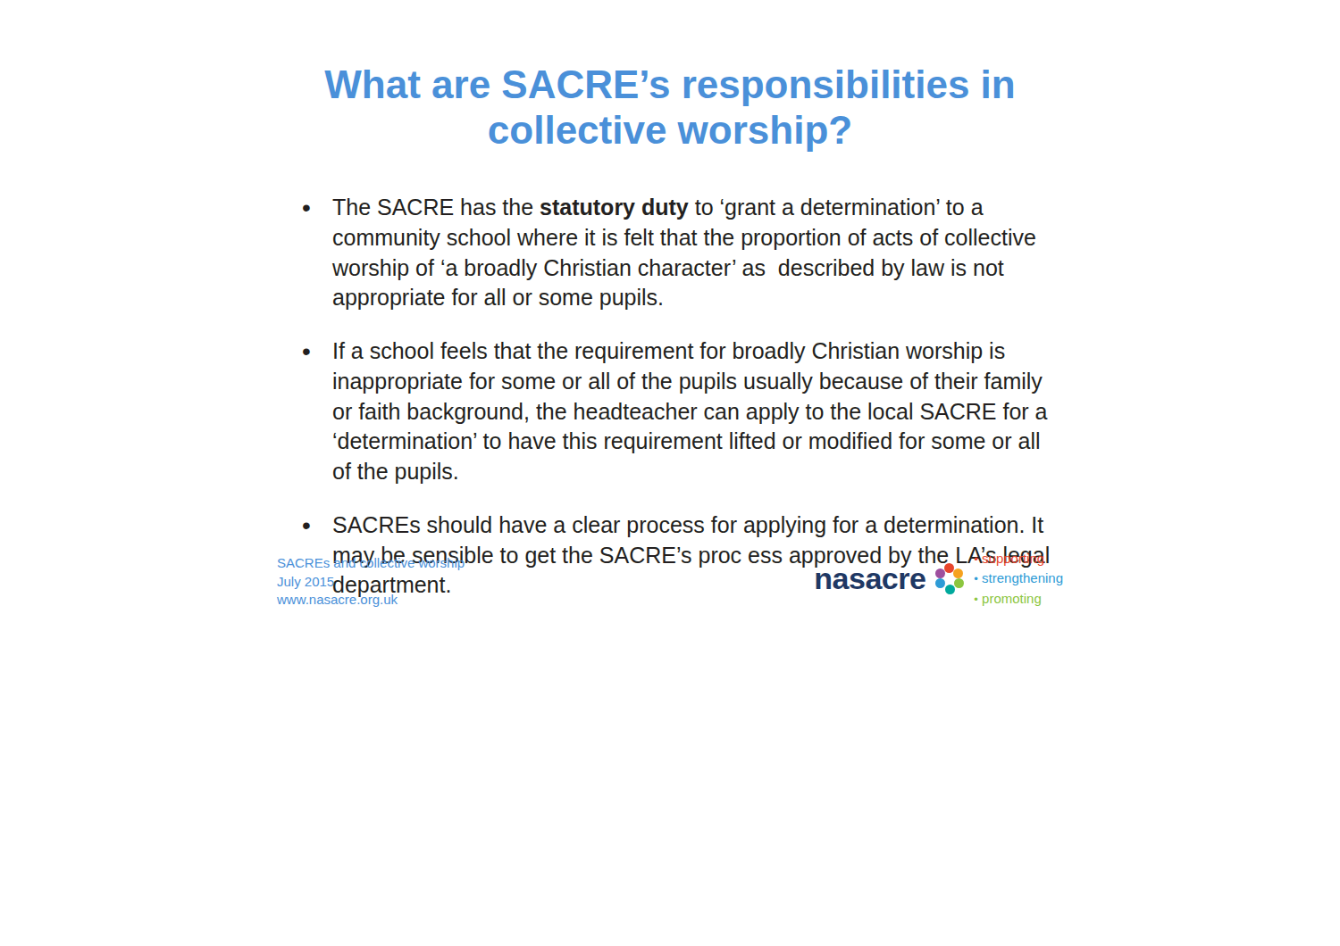What are SACRE’s responsibilities in collective worship?
The SACRE has the statutory duty to ‘grant a determination’ to a community school where it is felt that the proportion of acts of collective worship of ‘a broadly Christian character’ as described by law is not appropriate for all or some pupils.
If a school feels that the requirement for broadly Christian worship is inappropriate for some or all of the pupils usually because of their family or faith background, the headteacher can apply to the local SACRE for a ‘determination’ to have this requirement lifted or modified for some or all of the pupils.
SACREs should have a clear process for applying for a determination. It may be sensible to get the SACRE’s proc ess approved by the LA’s legal department.
SACREs and collective worship
July 2015
www.nasacre.org.uk
nasacre
• supporting
• strengthening
• promoting